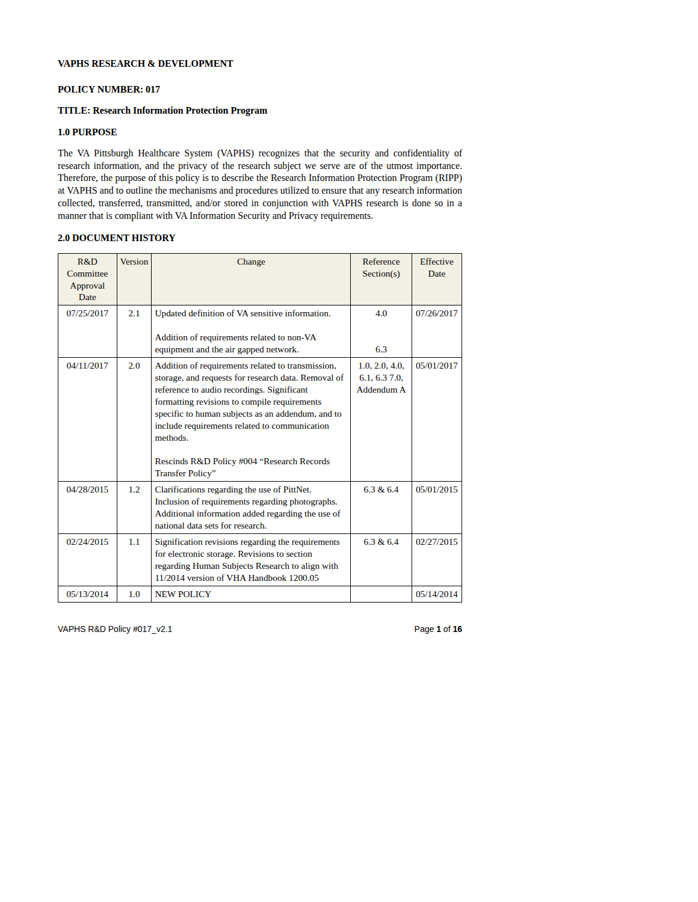VAPHS RESEARCH & DEVELOPMENT
POLICY NUMBER: 017
TITLE: Research Information Protection Program
1.0 PURPOSE
The VA Pittsburgh Healthcare System (VAPHS) recognizes that the security and confidentiality of research information, and the privacy of the research subject we serve are of the utmost importance. Therefore, the purpose of this policy is to describe the Research Information Protection Program (RIPP) at VAPHS and to outline the mechanisms and procedures utilized to ensure that any research information collected, transferred, transmitted, and/or stored in conjunction with VAPHS research is done so in a manner that is compliant with VA Information Security and Privacy requirements.
2.0 DOCUMENT HISTORY
Document revision history
| R&D Committee Approval Date | Version | Change | Reference Section(s) | Effective Date |
| --- | --- | --- | --- | --- |
| 07/25/2017 | 2.1 | Updated definition of VA sensitive information. Addition of requirements related to non-VA equipment and the air gapped network. | 4.0 6.3 | 07/26/2017 |
| 04/11/2017 | 2.0 | Addition of requirements related to transmission, storage, and requests for research data. Removal of reference to audio recordings. Significant formatting revisions to compile requirements specific to human subjects as an addendum, and to include requirements related to communication methods. Rescinds R&D Policy #004 “Research Records Transfer Policy” | 1.0, 2.0, 4.0, 6.1, 6.3 7.0, Addendum A | 05/01/2017 |
| 04/28/2015 | 1.2 | Clarifications regarding the use of PittNet. Inclusion of requirements regarding photographs. Additional information added regarding the use of national data sets for research. | 6.3 & 6.4 | 05/01/2015 |
| 02/24/2015 | 1.1 | Signification revisions regarding the requirements for electronic storage. Revisions to section regarding Human Subjects Research to align with 11/2014 version of VHA Handbook 1200.05 | 6.3 & 6.4 | 02/27/2015 |
| 05/13/2014 | 1.0 | NEW POLICY | | 05/14/2014 |
VAPHS R&D Policy #017_v2.1 Page 1 of 16